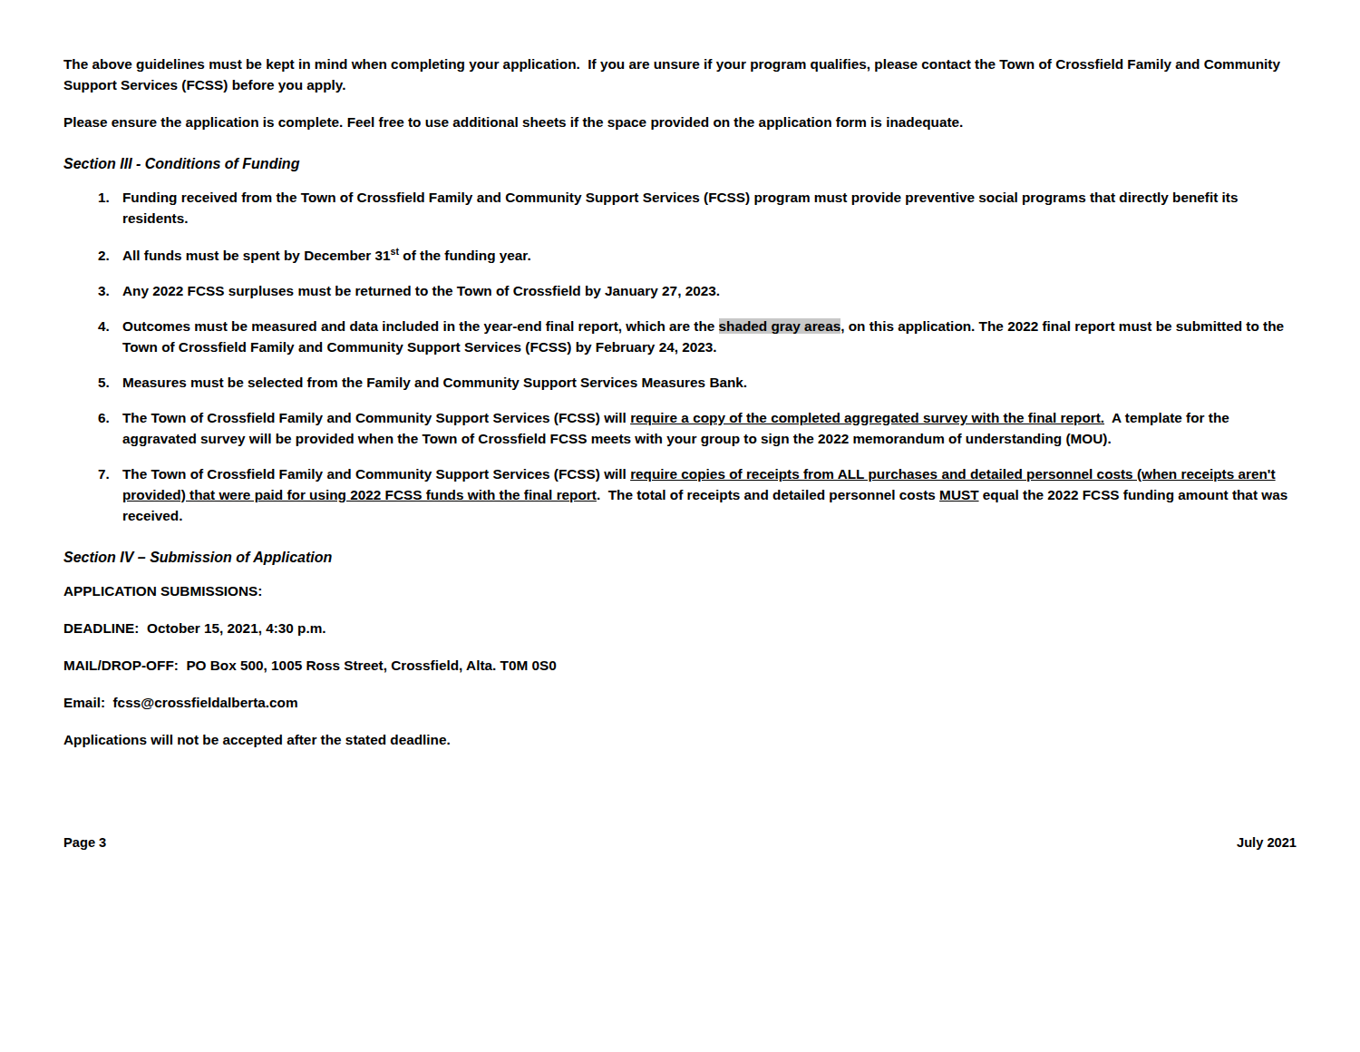The above guidelines must be kept in mind when completing your application. If you are unsure if your program qualifies, please contact the Town of Crossfield Family and Community Support Services (FCSS) before you apply.
Please ensure the application is complete. Feel free to use additional sheets if the space provided on the application form is inadequate.
Section III - Conditions of Funding
Funding received from the Town of Crossfield Family and Community Support Services (FCSS) program must provide preventive social programs that directly benefit its residents.
All funds must be spent by December 31st of the funding year.
Any 2022 FCSS surpluses must be returned to the Town of Crossfield by January 27, 2023.
Outcomes must be measured and data included in the year-end final report, which are the shaded gray areas, on this application. The 2022 final report must be submitted to the Town of Crossfield Family and Community Support Services (FCSS) by February 24, 2023.
Measures must be selected from the Family and Community Support Services Measures Bank.
The Town of Crossfield Family and Community Support Services (FCSS) will require a copy of the completed aggregated survey with the final report. A template for the aggravated survey will be provided when the Town of Crossfield FCSS meets with your group to sign the 2022 memorandum of understanding (MOU).
The Town of Crossfield Family and Community Support Services (FCSS) will require copies of receipts from ALL purchases and detailed personnel costs (when receipts aren't provided) that were paid for using 2022 FCSS funds with the final report. The total of receipts and detailed personnel costs MUST equal the 2022 FCSS funding amount that was received.
Section IV – Submission of Application
APPLICATION SUBMISSIONS:
DEADLINE: October 15, 2021, 4:30 p.m.
MAIL/DROP-OFF: PO Box 500, 1005 Ross Street, Crossfield, Alta. T0M 0S0
Email: fcss@crossfieldalberta.com
Applications will not be accepted after the stated deadline.
Page 3 July 2021